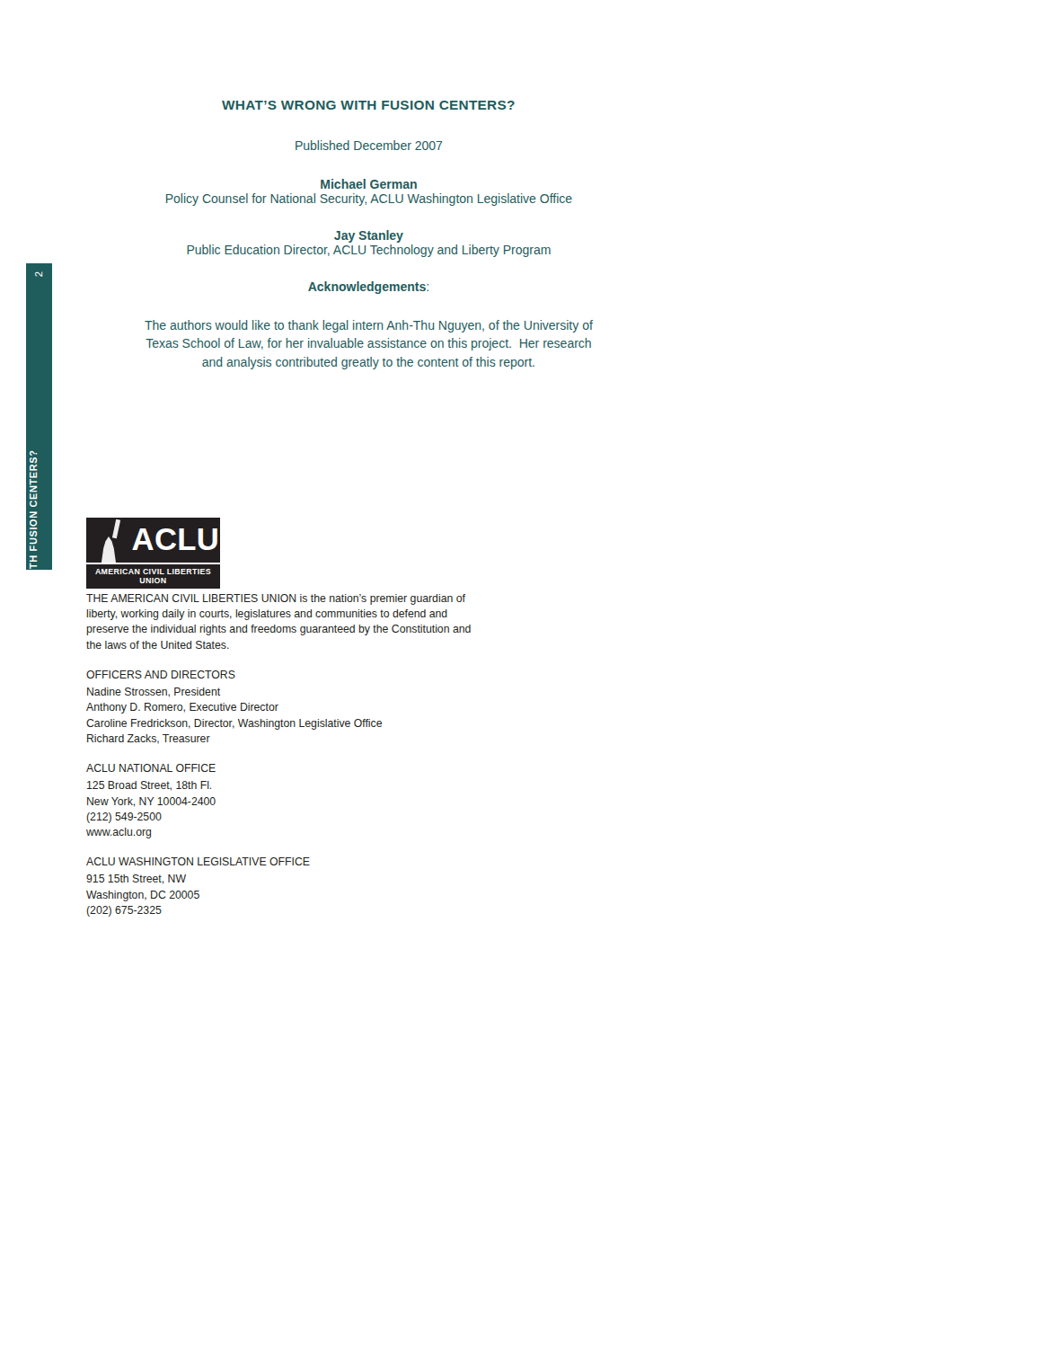2
What’s Wrong With Fusion Centers?
What’s Wrong With Fusion Centers?
Published December 2007
Michael German
Policy Counsel for National Security, ACLU Washington Legislative Office
Jay Stanley
Public Education Director, ACLU Technology and Liberty Program
Acknowledgements:
The authors would like to thank legal intern Anh-Thu Nguyen, of the University of Texas School of Law, for her invaluable assistance on this project. Her research and analysis contributed greatly to the content of this report.
ACLU
AMERICAN CIVIL LIBERTIES UNION
THE AMERICAN CIVIL LIBERTIES UNION is the nation’s premier guardian of liberty, working daily in courts, legislatures and communities to defend and preserve the individual rights and freedoms guaranteed by the Constitution and the laws of the United States.
OFFICERS AND DIRECTORS
Nadine Strossen, President
Anthony D. Romero, Executive Director
Caroline Fredrickson, Director, Washington Legislative Office
Richard Zacks, Treasurer
ACLU NATIONAL OFFICE
125 Broad Street, 18th Fl.
New York, NY 10004-2400
(212) 549-2500
www.aclu.org
ACLU WASHINGTON LEGISLATIVE OFFICE
915 15th Street, NW
Washington, DC 20005
(202) 675-2325